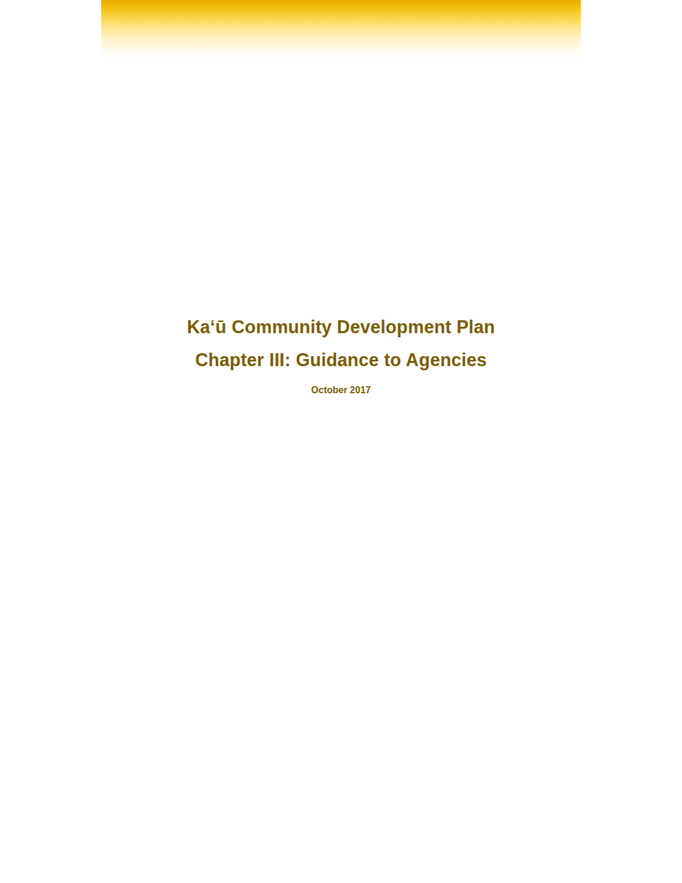Kaʻū Community Development Plan
Chapter III: Guidance to Agencies
October 2017